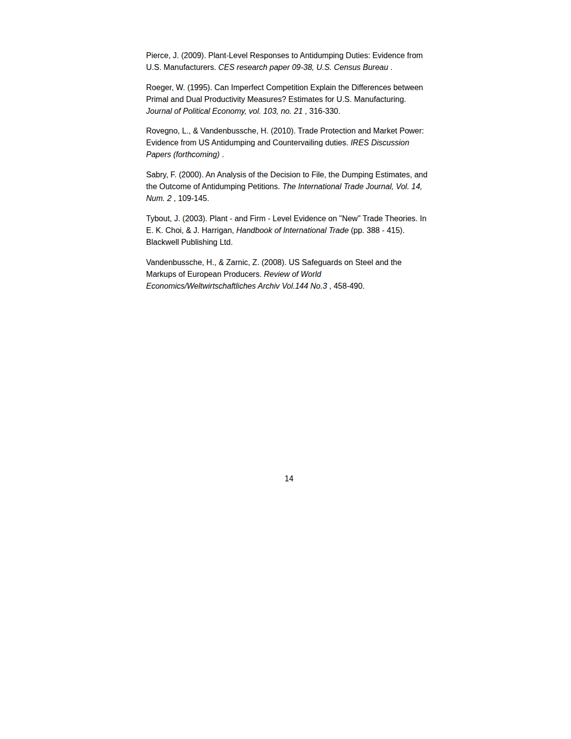Pierce, J. (2009). Plant-Level Responses to Antidumping Duties: Evidence from U.S. Manufacturers. CES research paper 09-38, U.S. Census Bureau .
Roeger, W. (1995). Can Imperfect Competition Explain the Differences between Primal and Dual Productivity Measures? Estimates for U.S. Manufacturing. Journal of Political Economy, vol. 103, no. 21 , 316-330.
Rovegno, L., & Vandenbussche, H. (2010). Trade Protection and Market Power: Evidence from US Antidumping and Countervailing duties. IRES Discussion Papers (forthcoming) .
Sabry, F. (2000). An Analysis of the Decision to File, the Dumping Estimates, and the Outcome of Antidumping Petitions. The International Trade Journal, Vol. 14, Num. 2 , 109-145.
Tybout, J. (2003). Plant - and Firm - Level Evidence on "New" Trade Theories. In E. K. Choi, & J. Harrigan, Handbook of International Trade (pp. 388 - 415). Blackwell Publishing Ltd.
Vandenbussche, H., & Zarnic, Z. (2008). US Safeguards on Steel and the Markups of European Producers. Review of World Economics/Weltwirtschaftliches Archiv Vol.144 No.3 , 458-490.
14